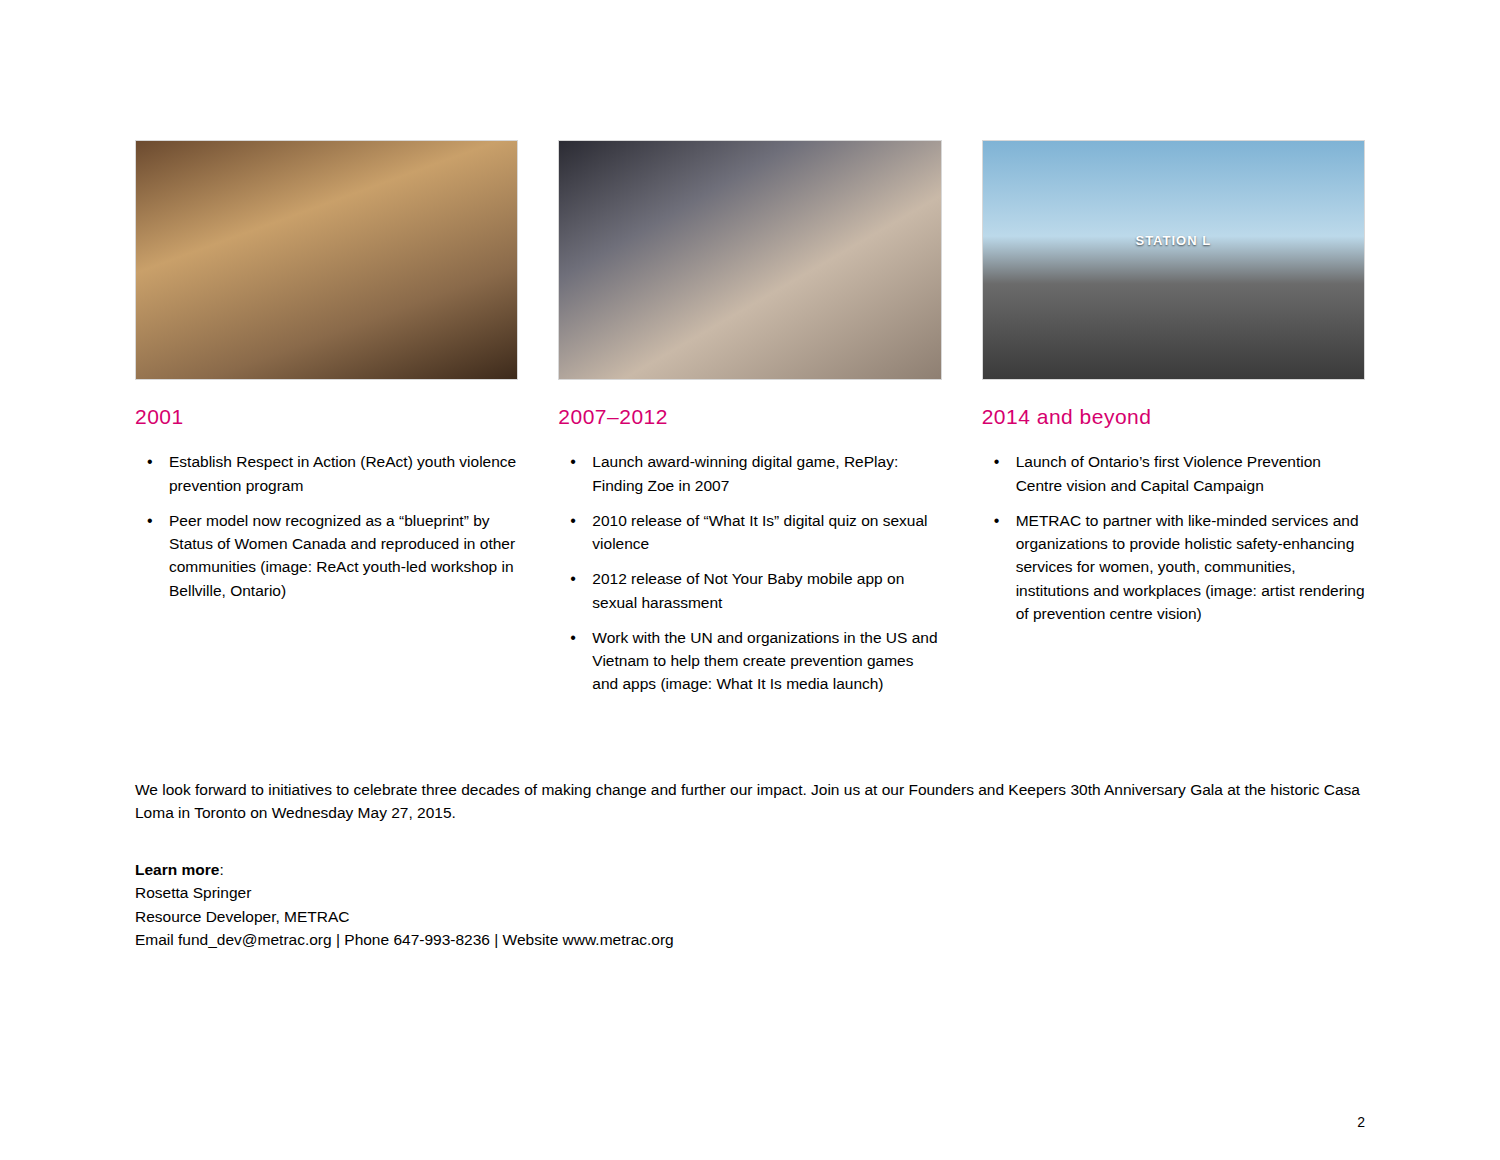2001
Establish Respect in Action (ReAct) youth violence prevention program
Peer model now recognized as a “blueprint” by Status of Women Canada and reproduced in other communities (image: ReAct youth-led workshop in Bellville, Ontario)
2007–2012
Launch award-winning digital game, RePlay: Finding Zoe in 2007
2010 release of “What It Is” digital quiz on sexual violence
2012 release of Not Your Baby mobile app on sexual harassment
Work with the UN and organizations in the US and Vietnam to help them create prevention games and apps (image: What It Is media launch)
STATION L
2014 and beyond
Launch of Ontario’s first Violence Prevention Centre vision and Capital Campaign
METRAC to partner with like-minded services and organizations to provide holistic safety-enhancing services for women, youth, communities, institutions and workplaces (image: artist rendering of prevention centre vision)
We look forward to initiatives to celebrate three decades of making change and further our impact. Join us at our Founders and Keepers 30th Anniversary Gala at the historic Casa Loma in Toronto on Wednesday May 27, 2015.
Learn more:
Rosetta Springer
Resource Developer, METRAC
Email fund_dev@metrac.org | Phone 647-993-8236 | Website www.metrac.org
2